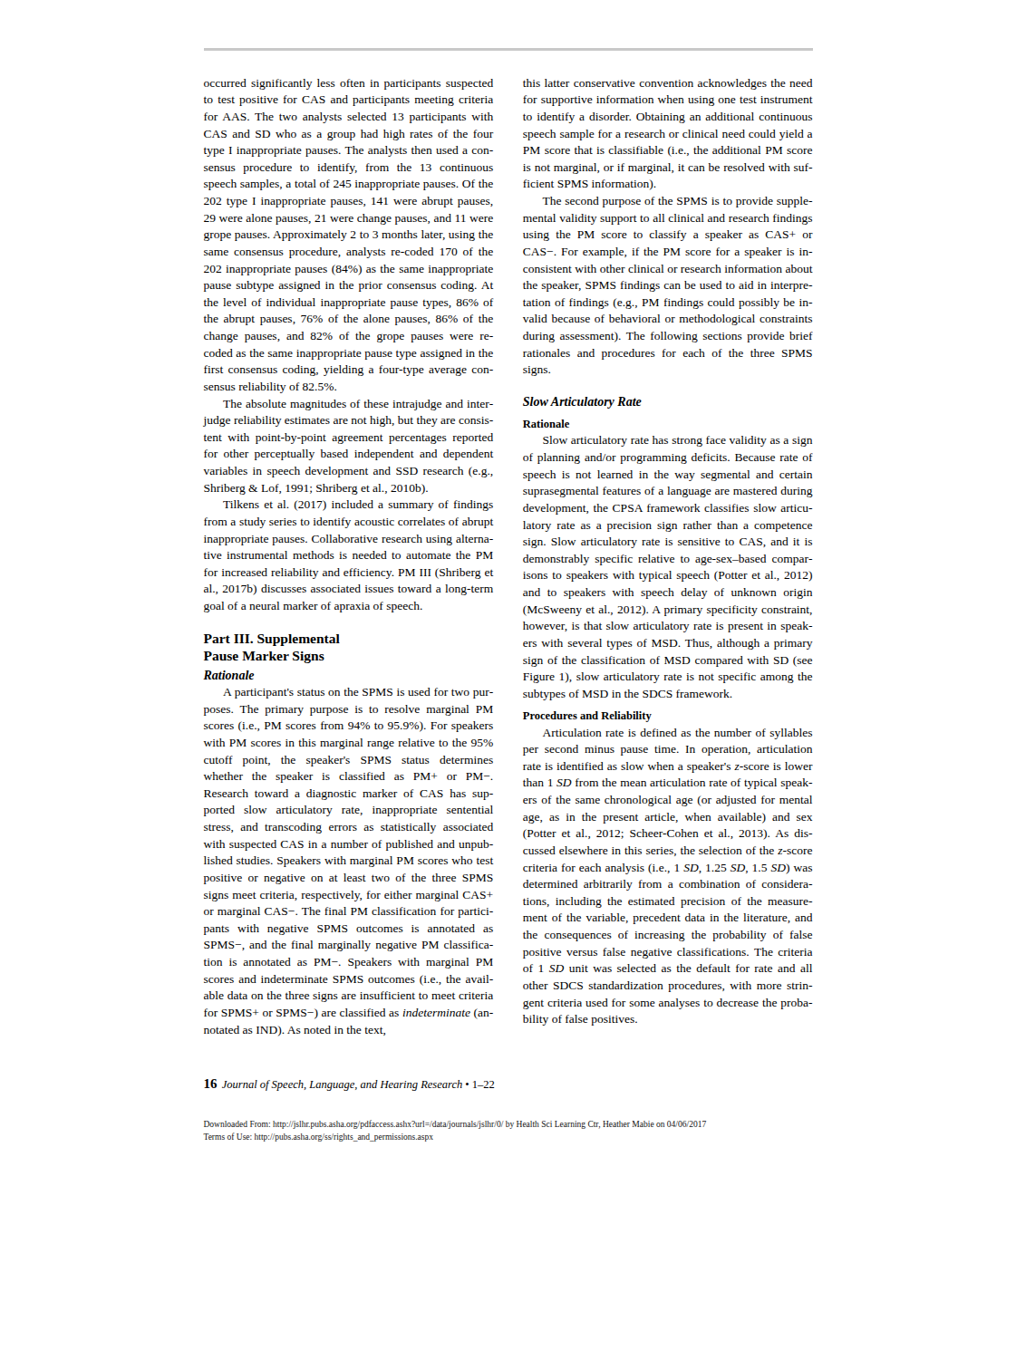occurred significantly less often in participants suspected to test positive for CAS and participants meeting criteria for AAS. The two analysts selected 13 participants with CAS and SD who as a group had high rates of the four type I inappropriate pauses. The analysts then used a consensus procedure to identify, from the 13 continuous speech samples, a total of 245 inappropriate pauses. Of the 202 type I inappropriate pauses, 141 were abrupt pauses, 29 were alone pauses, 21 were change pauses, and 11 were grope pauses. Approximately 2 to 3 months later, using the same consensus procedure, analysts re-coded 170 of the 202 inappropriate pauses (84%) as the same inappropriate pause subtype assigned in the prior consensus coding. At the level of individual inappropriate pause types, 86% of the abrupt pauses, 76% of the alone pauses, 86% of the change pauses, and 82% of the grope pauses were re-coded as the same inappropriate pause type assigned in the first consensus coding, yielding a four-type average consensus reliability of 82.5%.
The absolute magnitudes of these intrajudge and interjudge reliability estimates are not high, but they are consistent with point-by-point agreement percentages reported for other perceptually based independent and dependent variables in speech development and SSD research (e.g., Shriberg & Lof, 1991; Shriberg et al., 2010b).
Tilkens et al. (2017) included a summary of findings from a study series to identify acoustic correlates of abrupt inappropriate pauses. Collaborative research using alternative instrumental methods is needed to automate the PM for increased reliability and efficiency. PM III (Shriberg et al., 2017b) discusses associated issues toward a long-term goal of a neural marker of apraxia of speech.
Part III. Supplemental
Pause Marker Signs
Rationale
A participant's status on the SPMS is used for two purposes. The primary purpose is to resolve marginal PM scores (i.e., PM scores from 94% to 95.9%). For speakers with PM scores in this marginal range relative to the 95% cutoff point, the speaker's SPMS status determines whether the speaker is classified as PM+ or PM−. Research toward a diagnostic marker of CAS has supported slow articulatory rate, inappropriate sentential stress, and transcoding errors as statistically associated with suspected CAS in a number of published and unpublished studies. Speakers with marginal PM scores who test positive or negative on at least two of the three SPMS signs meet criteria, respectively, for either marginal CAS+ or marginal CAS−. The final PM classification for participants with negative SPMS outcomes is annotated as SPMS−, and the final marginally negative PM classification is annotated as PM−. Speakers with marginal PM scores and indeterminate SPMS outcomes (i.e., the available data on the three signs are insufficient to meet criteria for SPMS+ or SPMS−) are classified as indeterminate (annotated as IND). As noted in the text,
this latter conservative convention acknowledges the need for supportive information when using one test instrument to identify a disorder. Obtaining an additional continuous speech sample for a research or clinical need could yield a PM score that is classifiable (i.e., the additional PM score is not marginal, or if marginal, it can be resolved with sufficient SPMS information).
The second purpose of the SPMS is to provide supplemental validity support to all clinical and research findings using the PM score to classify a speaker as CAS+ or CAS−. For example, if the PM score for a speaker is inconsistent with other clinical or research information about the speaker, SPMS findings can be used to aid in interpretation of findings (e.g., PM findings could possibly be invalid because of behavioral or methodological constraints during assessment). The following sections provide brief rationales and procedures for each of the three SPMS signs.
Slow Articulatory Rate
Rationale
Slow articulatory rate has strong face validity as a sign of planning and/or programming deficits. Because rate of speech is not learned in the way segmental and certain suprasegmental features of a language are mastered during development, the CPSA framework classifies slow articulatory rate as a precision sign rather than a competence sign. Slow articulatory rate is sensitive to CAS, and it is demonstrably specific relative to age-sex–based comparisons to speakers with typical speech (Potter et al., 2012) and to speakers with speech delay of unknown origin (McSweeny et al., 2012). A primary specificity constraint, however, is that slow articulatory rate is present in speakers with several types of MSD. Thus, although a primary sign of the classification of MSD compared with SD (see Figure 1), slow articulatory rate is not specific among the subtypes of MSD in the SDCS framework.
Procedures and Reliability
Articulation rate is defined as the number of syllables per second minus pause time. In operation, articulation rate is identified as slow when a speaker's z-score is lower than 1 SD from the mean articulation rate of typical speakers of the same chronological age (or adjusted for mental age, as in the present article, when available) and sex (Potter et al., 2012; Scheer-Cohen et al., 2013). As discussed elsewhere in this series, the selection of the z-score criteria for each analysis (i.e., 1 SD, 1.25 SD, 1.5 SD) was determined arbitrarily from a combination of considerations, including the estimated precision of the measurement of the variable, precedent data in the literature, and the consequences of increasing the probability of false positive versus false negative classifications. The criteria of 1 SD unit was selected as the default for rate and all other SDCS standardization procedures, with more stringent criteria used for some analyses to decrease the probability of false positives.
16 Journal of Speech, Language, and Hearing Research • 1–22
Downloaded From: http://jslhr.pubs.asha.org/pdfaccess.ashx?url=/data/journals/jslhr/0/ by Health Sci Learning Ctr, Heather Mabie on 04/06/2017
Terms of Use: http://pubs.asha.org/ss/rights_and_permissions.aspx